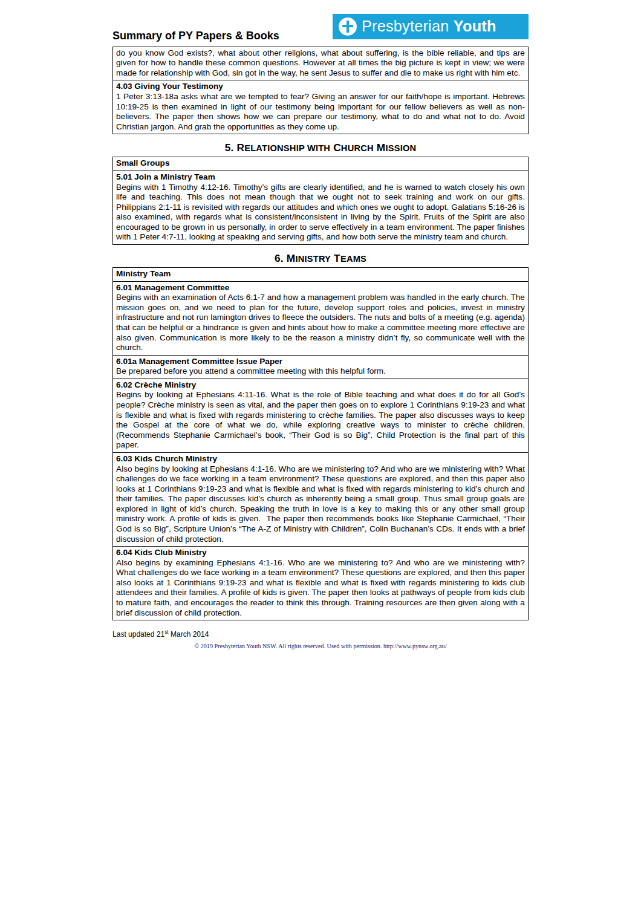Summary of PY Papers & Books
Presbyterian Youth
| do you know God exists?, what about other religions, what about suffering, is the bible reliable, and tips are given for how to handle these common questions. However at all times the big picture is kept in view; we were made for relationship with God, sin got in the way, he sent Jesus to suffer and die to make us right with him etc. |
| 4.03 Giving Your Testimony 1 Peter 3:13-18a asks what are we tempted to fear? Giving an answer for our faith/hope is important. Hebrews 10:19-25 is then examined in light of our testimony being important for our fellow believers as well as non-believers. The paper then shows how we can prepare our testimony, what to do and what not to do. Avoid Christian jargon. And grab the opportunities as they come up. |
5. RELATIONSHIP WITH CHURCH MISSION
| Small Groups |
| 5.01 Join a Ministry Team Begins with 1 Timothy 4:12-16. Timothy’s gifts are clearly identified, and he is warned to watch closely his own life and teaching. This does not mean though that we ought not to seek training and work on our gifts. Philippians 2:1-11 is revisited with regards our attitudes and which ones we ought to adopt. Galatians 5:16-26 is also examined, with regards what is consistent/inconsistent in living by the Spirit. Fruits of the Spirit are also encouraged to be grown in us personally, in order to serve effectively in a team environment. The paper finishes with 1 Peter 4:7-11, looking at speaking and serving gifts, and how both serve the ministry team and church. |
6. MINISTRY TEAMS
| Ministry Team |
| 6.01 Management Committee Begins with an examination of Acts 6:1-7 and how a management problem was handled in the early church. The mission goes on, and we need to plan for the future, develop support roles and policies, invest in ministry infrastructure and not run lamington drives to fleece the outsiders. The nuts and bolts of a meeting (e.g. agenda) that can be helpful or a hindrance is given and hints about how to make a committee meeting more effective are also given. Communication is more likely to be the reason a ministry didn’t fly, so communicate well with the church. |
| 6.01a Management Committee Issue Paper Be prepared before you attend a committee meeting with this helpful form. |
| 6.02 Crèche Ministry Begins by looking at Ephesians 4:11-16. What is the role of Bible teaching and what does it do for all God’s people? Crèche ministry is seen as vital, and the paper then goes on to explore 1 Corinthians 9:19-23 and what is flexible and what is fixed with regards ministering to crèche families. The paper also discusses ways to keep the Gospel at the core of what we do, while exploring creative ways to minister to crèche children. (Recommends Stephanie Carmichael’s book, “Their God is so Big”. Child Protection is the final part of this paper. |
| 6.03 Kids Church Ministry Also begins by looking at Ephesians 4:1-16. Who are we ministering to? And who are we ministering with? What challenges do we face working in a team environment? These questions are explored, and then this paper also looks at 1 Corinthians 9:19-23 and what is flexible and what is fixed with regards ministering to kid’s church and their families. The paper discusses kid’s church as inherently being a small group. Thus small group goals are explored in light of kid’s church. Speaking the truth in love is a key to making this or any other small group ministry work. A profile of kids is given. The paper then recommends books like Stephanie Carmichael, “Their God is so Big”, Scripture Union’s “The A-Z of Ministry with Children”, Colin Buchanan’s CDs. It ends with a brief discussion of child protection. |
| 6.04 Kids Club Ministry Also begins by examining Ephesians 4:1-16. Who are we ministering to? And who are we ministering with? What challenges do we face working in a team environment? These questions are explored, and then this paper also looks at 1 Corinthians 9:19-23 and what is flexible and what is fixed with regards ministering to kids club attendees and their families. A profile of kids is given. The paper then looks at pathways of people from kids club to mature faith, and encourages the reader to think this through. Training resources are then given along with a brief discussion of child protection. |
Last updated 21st March 2014
© 2019 Presbyterian Youth NSW. All rights reserved. Used with permission. http://www.pynsw.org.au/